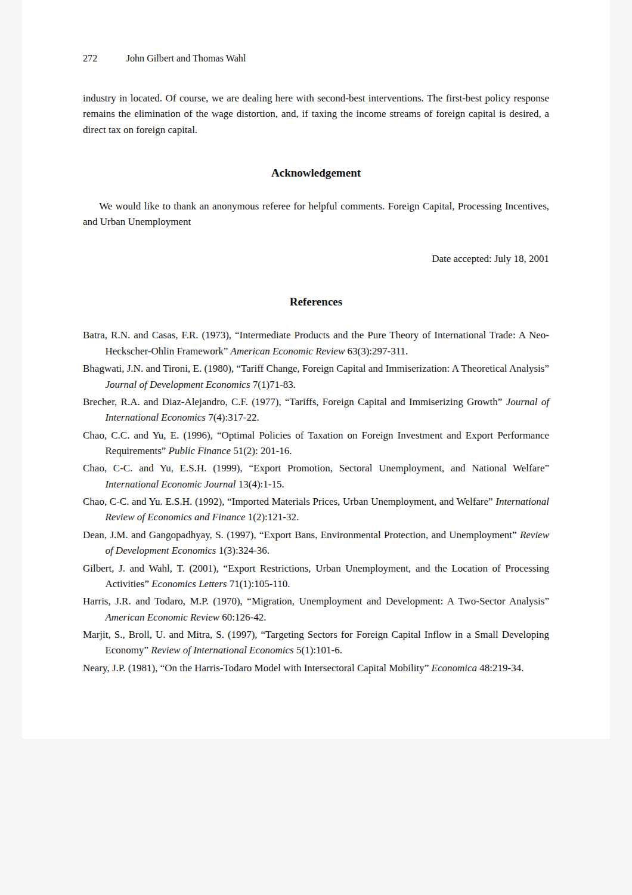272 John Gilbert and Thomas Wahl
industry in located. Of course, we are dealing here with second-best interventions. The first-best policy response remains the elimination of the wage distortion, and, if taxing the income streams of foreign capital is desired, a direct tax on foreign capital.
Acknowledgement
We would like to thank an anonymous referee for helpful comments. Foreign Capital, Processing Incentives, and Urban Unemployment
Date accepted: July 18, 2001
References
Batra, R.N. and Casas, F.R. (1973), “Intermediate Products and the Pure Theory of International Trade: A Neo-Heckscher-Ohlin Framework” American Economic Review 63(3):297-311.
Bhagwati, J.N. and Tironi, E. (1980), “Tariff Change, Foreign Capital and Immiserization: A Theoretical Analysis” Journal of Development Economics 7(1)71-83.
Brecher, R.A. and Diaz-Alejandro, C.F. (1977), “Tariffs, Foreign Capital and Immiserizing Growth” Journal of International Economics 7(4):317-22.
Chao, C.C. and Yu, E. (1996), “Optimal Policies of Taxation on Foreign Investment and Export Performance Requirements” Public Finance 51(2): 201-16.
Chao, C-C. and Yu, E.S.H. (1999), “Export Promotion, Sectoral Unemployment, and National Welfare” International Economic Journal 13(4):1-15.
Chao, C-C. and Yu. E.S.H. (1992), “Imported Materials Prices, Urban Unemployment, and Welfare” International Review of Economics and Finance 1(2):121-32.
Dean, J.M. and Gangopadhyay, S. (1997), “Export Bans, Environmental Protection, and Unemployment” Review of Development Economics 1(3):324-36.
Gilbert, J. and Wahl, T. (2001), “Export Restrictions, Urban Unemployment, and the Location of Processing Activities” Economics Letters 71(1):105-110.
Harris, J.R. and Todaro, M.P. (1970), “Migration, Unemployment and Development: A Two-Sector Analysis” American Economic Review 60:126-42.
Marjit, S., Broll, U. and Mitra, S. (1997), “Targeting Sectors for Foreign Capital Inflow in a Small Developing Economy” Review of International Economics 5(1):101-6.
Neary, J.P. (1981), “On the Harris-Todaro Model with Intersectoral Capital Mobility” Economica 48:219-34.